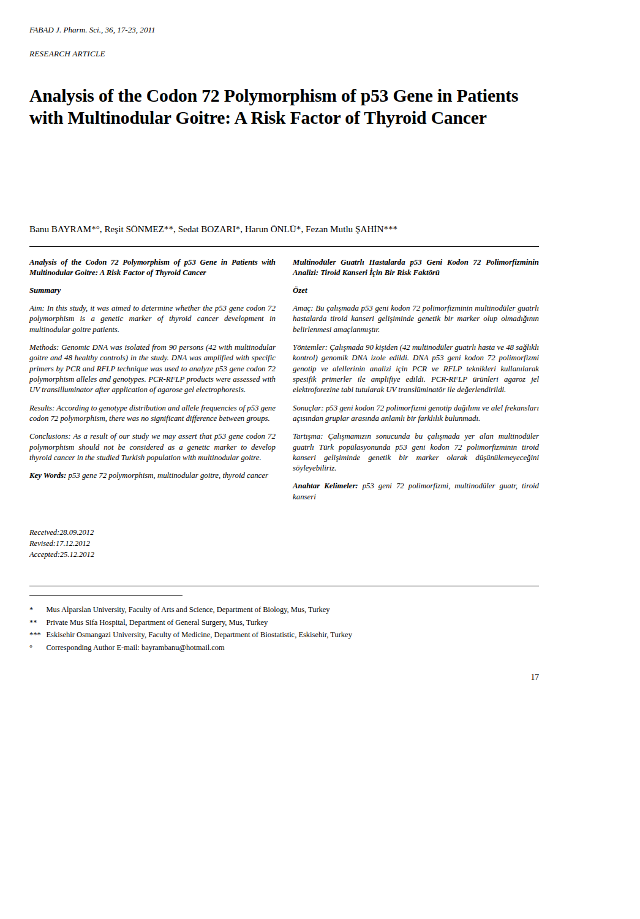FABAD J. Pharm. Sci., 36, 17-23, 2011
RESEARCH ARTICLE
Analysis of the Codon 72 Polymorphism of p53 Gene in Patients with Multinodular Goitre: A Risk Factor of Thyroid Cancer
Banu BAYRAM*°, Reşit SÖNMEZ**, Sedat BOZARI*, Harun ÖNLÜ*, Fezan Mutlu ŞAHİN***
Analysis of the Codon 72 Polymorphism of p53 Gene in Patients with Multinodular Goitre: A Risk Factor of Thyroid Cancer
Summary
Aim: In this study, it was aimed to determine whether the p53 gene codon 72 polymorphism is a genetic marker of thyroid cancer development in multinodular goitre patients.
Methods: Genomic DNA was isolated from 90 persons (42 with multinodular goitre and 48 healthy controls) in the study. DNA was amplified with specific primers by PCR and RFLP technique was used to analyze p53 gene codon 72 polymorphism alleles and genotypes. PCR-RFLP products were assessed with UV transilluminator after application of agarose gel electrophoresis.
Results: According to genotype distribution and allele frequencies of p53 gene codon 72 polymorphism, there was no significant difference between groups.
Conclusions: As a result of our study we may assert that p53 gene codon 72 polymorphism should not be considered as a genetic marker to develop thyroid cancer in the studied Turkish population with multinodular goitre.
Key Words: p53 gene 72 polymorphism, multinodular goitre, thyroid cancer
Multinodüler Guatrlı Hastalarda p53 Geni Kodon 72 Polimorfizminin Analizi: Tiroid Kanseri İçin Bir Risk Faktörü
Özet
Amaç: Bu çalışmada p53 geni kodon 72 polimorfizminin multinodüler guatrlı hastalarda tiroid kanseri gelişiminde genetik bir marker olup olmadığının belirlenmesi amaçlanmıştır.
Yöntemler: Çalışmada 90 kişiden (42 multinodüler guatrlı hasta ve 48 sağlıklı kontrol) genomik DNA izole edildi. DNA p53 geni kodon 72 polimorfizmi genotip ve alellerinin analizi için PCR ve RFLP teknikleri kullanılarak spesifik primerler ile amplifiye edildi. PCR-RFLP ürünleri agaroz jel elektroforezine tabi tutularak UV translüminatör ile değerlendirildi.
Sonuçlar: p53 geni kodon 72 polimorfizmi genotip dağılımı ve alel frekansları açısından gruplar arasında anlamlı bir farklılık bulunmadı.
Tartışma: Çalışmamızın sonucunda bu çalışmada yer alan multinodüler guatrlı Türk popülasyonunda p53 geni kodon 72 polimorfizminin tiroid kanseri gelişiminde genetik bir marker olarak düşünülemeyeceğini söyleyebiliriz.
Anahtar Kelimeler: p53 geni 72 polimorfizmi, multinodüler guatr, tiroid kanseri
Received:28.09.2012
Revised:17.12.2012
Accepted:25.12.2012
*Mus Alparslan University, Faculty of Arts and Science, Department of Biology, Mus, Turkey
**Private Mus Sifa Hospital, Department of General Surgery, Mus, Turkey
***Eskisehir Osmangazi University, Faculty of Medicine, Department of Biostatistic, Eskisehir, Turkey
°Corresponding Author E-mail: bayrambanu@hotmail.com
17